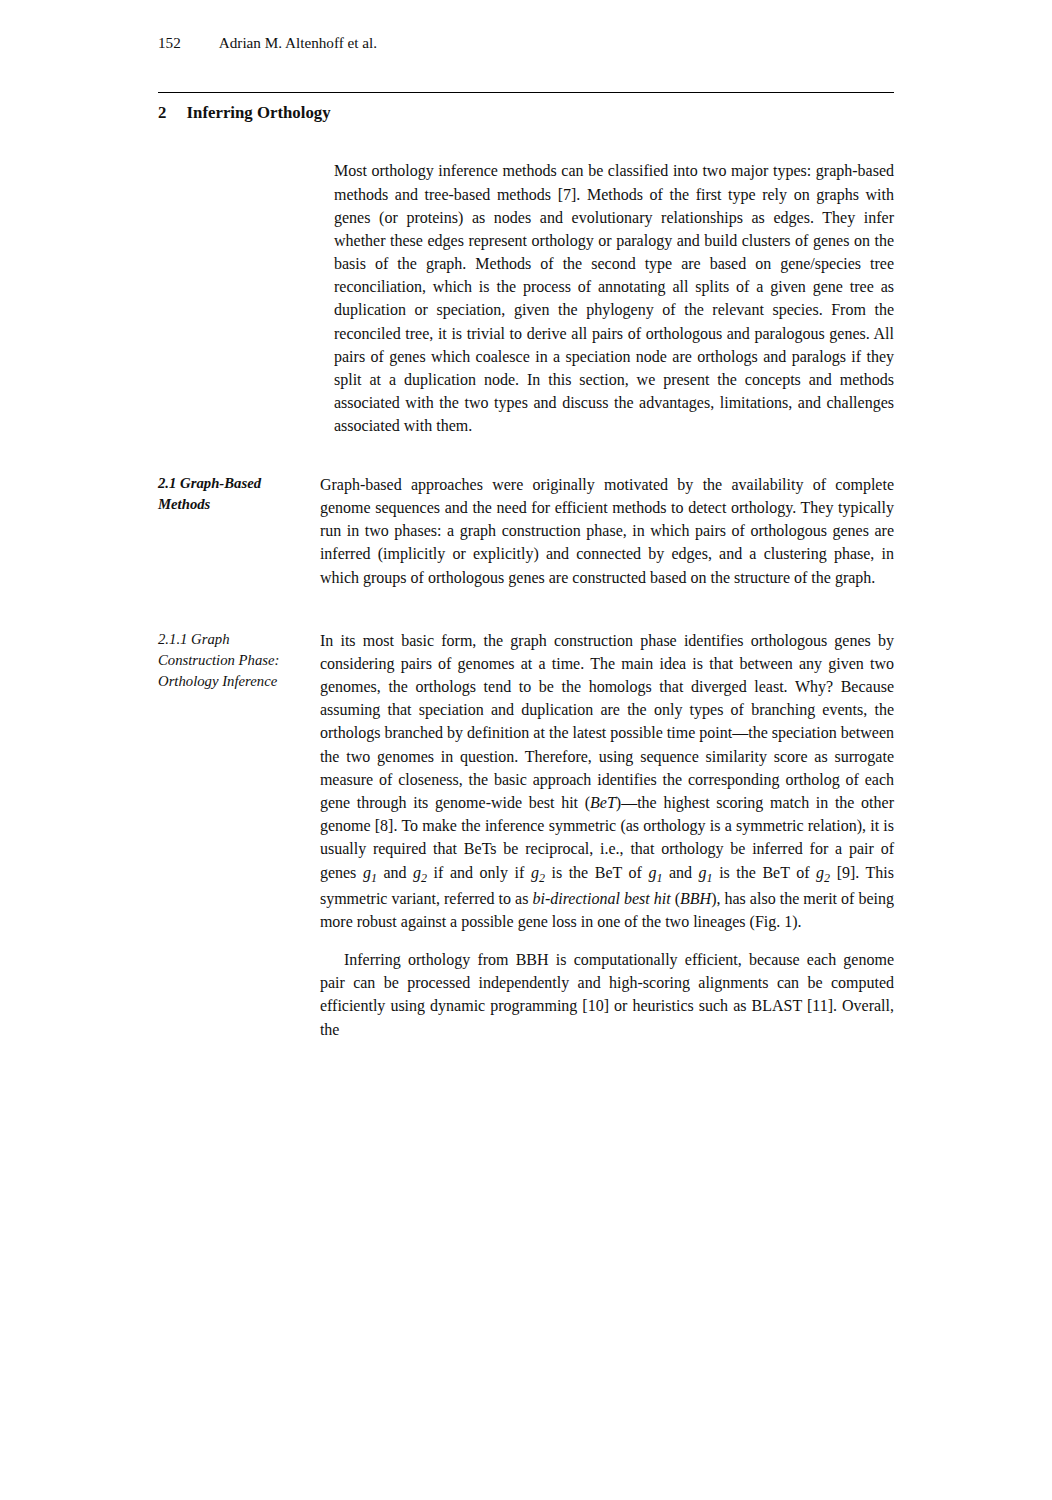152 Adrian M. Altenhoff et al.
2 Inferring Orthology
Most orthology inference methods can be classified into two major types: graph-based methods and tree-based methods [7]. Methods of the first type rely on graphs with genes (or proteins) as nodes and evolutionary relationships as edges. They infer whether these edges represent orthology or paralogy and build clusters of genes on the basis of the graph. Methods of the second type are based on gene/species tree reconciliation, which is the process of annotating all splits of a given gene tree as duplication or speciation, given the phylogeny of the relevant species. From the reconciled tree, it is trivial to derive all pairs of orthologous and paralogous genes. All pairs of genes which coalesce in a speciation node are orthologs and paralogs if they split at a duplication node. In this section, we present the concepts and methods associated with the two types and discuss the advantages, limitations, and challenges associated with them.
2.1 Graph-Based Methods
Graph-based approaches were originally motivated by the availability of complete genome sequences and the need for efficient methods to detect orthology. They typically run in two phases: a graph construction phase, in which pairs of orthologous genes are inferred (implicitly or explicitly) and connected by edges, and a clustering phase, in which groups of orthologous genes are constructed based on the structure of the graph.
2.1.1 Graph Construction Phase: Orthology Inference
In its most basic form, the graph construction phase identifies orthologous genes by considering pairs of genomes at a time. The main idea is that between any given two genomes, the orthologs tend to be the homologs that diverged least. Why? Because assuming that speciation and duplication are the only types of branching events, the orthologs branched by definition at the latest possible time point—the speciation between the two genomes in question. Therefore, using sequence similarity score as surrogate measure of closeness, the basic approach identifies the corresponding ortholog of each gene through its genome-wide best hit (BeT)—the highest scoring match in the other genome [8]. To make the inference symmetric (as orthology is a symmetric relation), it is usually required that BeTs be reciprocal, i.e., that orthology be inferred for a pair of genes g1 and g2 if and only if g2 is the BeT of g1 and g1 is the BeT of g2 [9]. This symmetric variant, referred to as bi-directional best hit (BBH), has also the merit of being more robust against a possible gene loss in one of the two lineages (Fig. 1).
Inferring orthology from BBH is computationally efficient, because each genome pair can be processed independently and high-scoring alignments can be computed efficiently using dynamic programming [10] or heuristics such as BLAST [11]. Overall, the